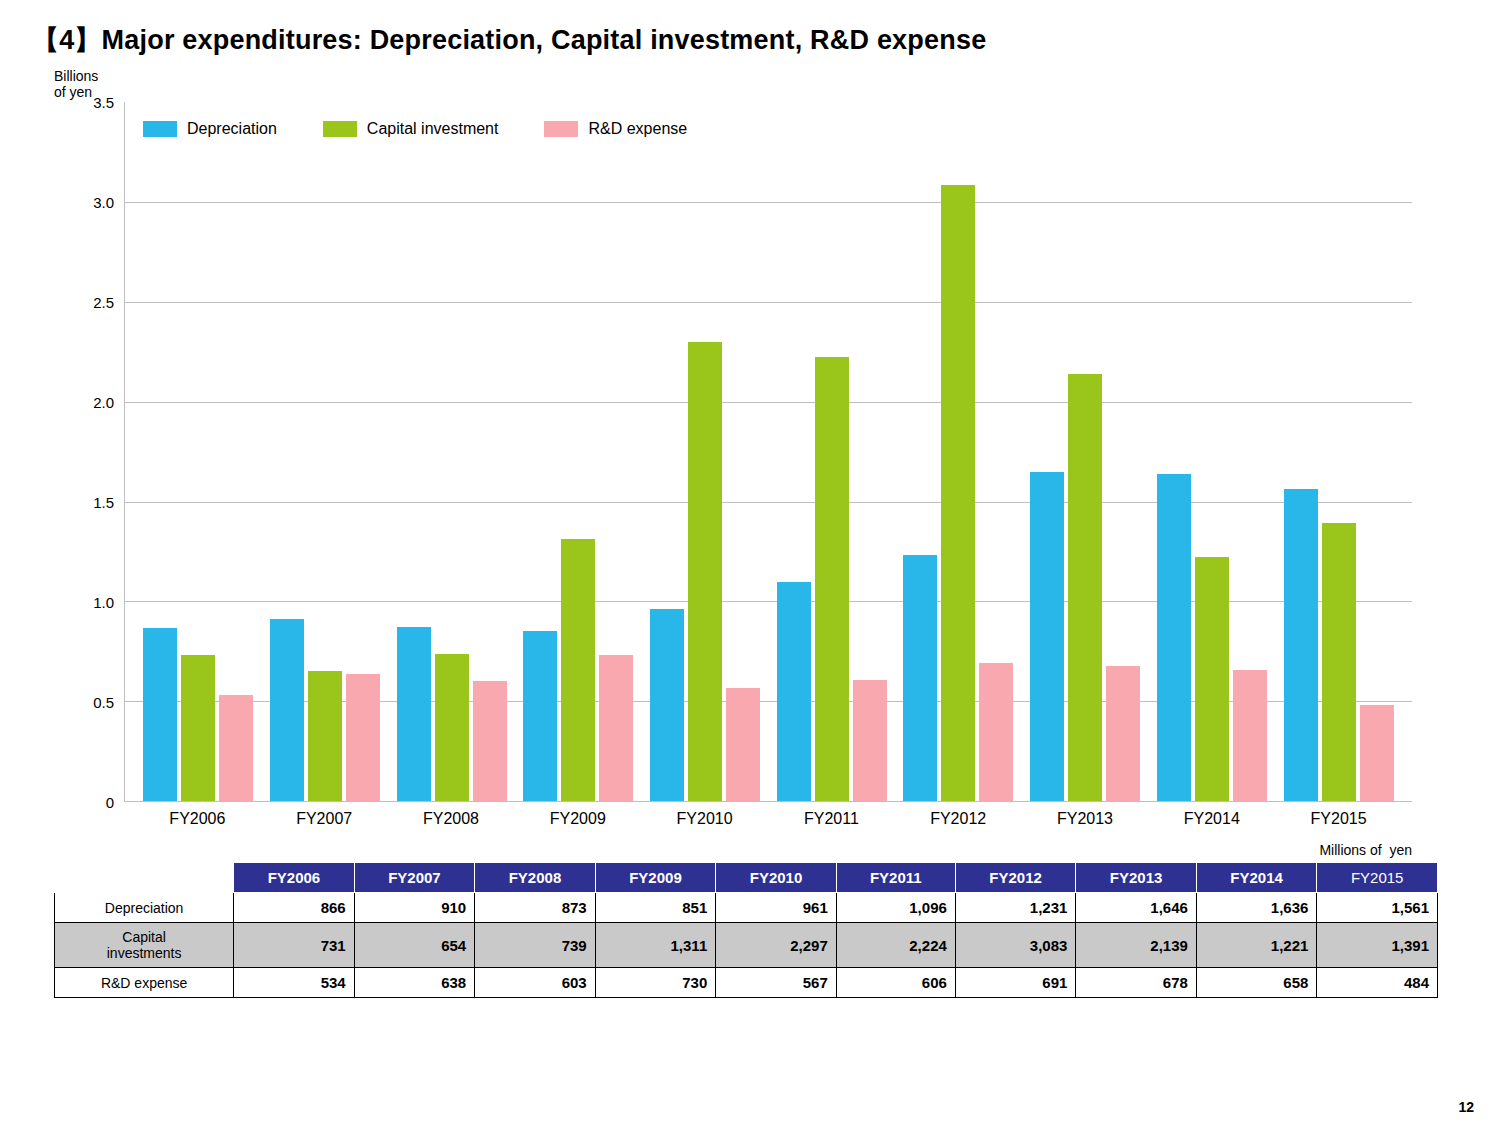【4】Major expenditures: Depreciation, Capital investment, R&D expense
Billions
of yen
3.5 3.0 2.5 2.0 1.5 1.0 0.5 0
Depreciation Capital investment R&D expense
FY2006 FY2007 FY2008 FY2009 FY2010 FY2011 FY2012 FY2013 FY2014 FY2015
Millions of yen
| | FY2006 | FY2007 | FY2008 | FY2009 | FY2010 | FY2011 | FY2012 | FY2013 | FY2014 | FY2015 |
| --- | --- | --- | --- | --- | --- | --- | --- | --- | --- | --- |
| Depreciation | 866 | 910 | 873 | 851 | 961 | 1,096 | 1,231 | 1,646 | 1,636 | 1,561 |
| Capital investments | 731 | 654 | 739 | 1,311 | 2,297 | 2,224 | 3,083 | 2,139 | 1,221 | 1,391 |
| R&D expense | 534 | 638 | 603 | 730 | 567 | 606 | 691 | 678 | 658 | 484 |
12